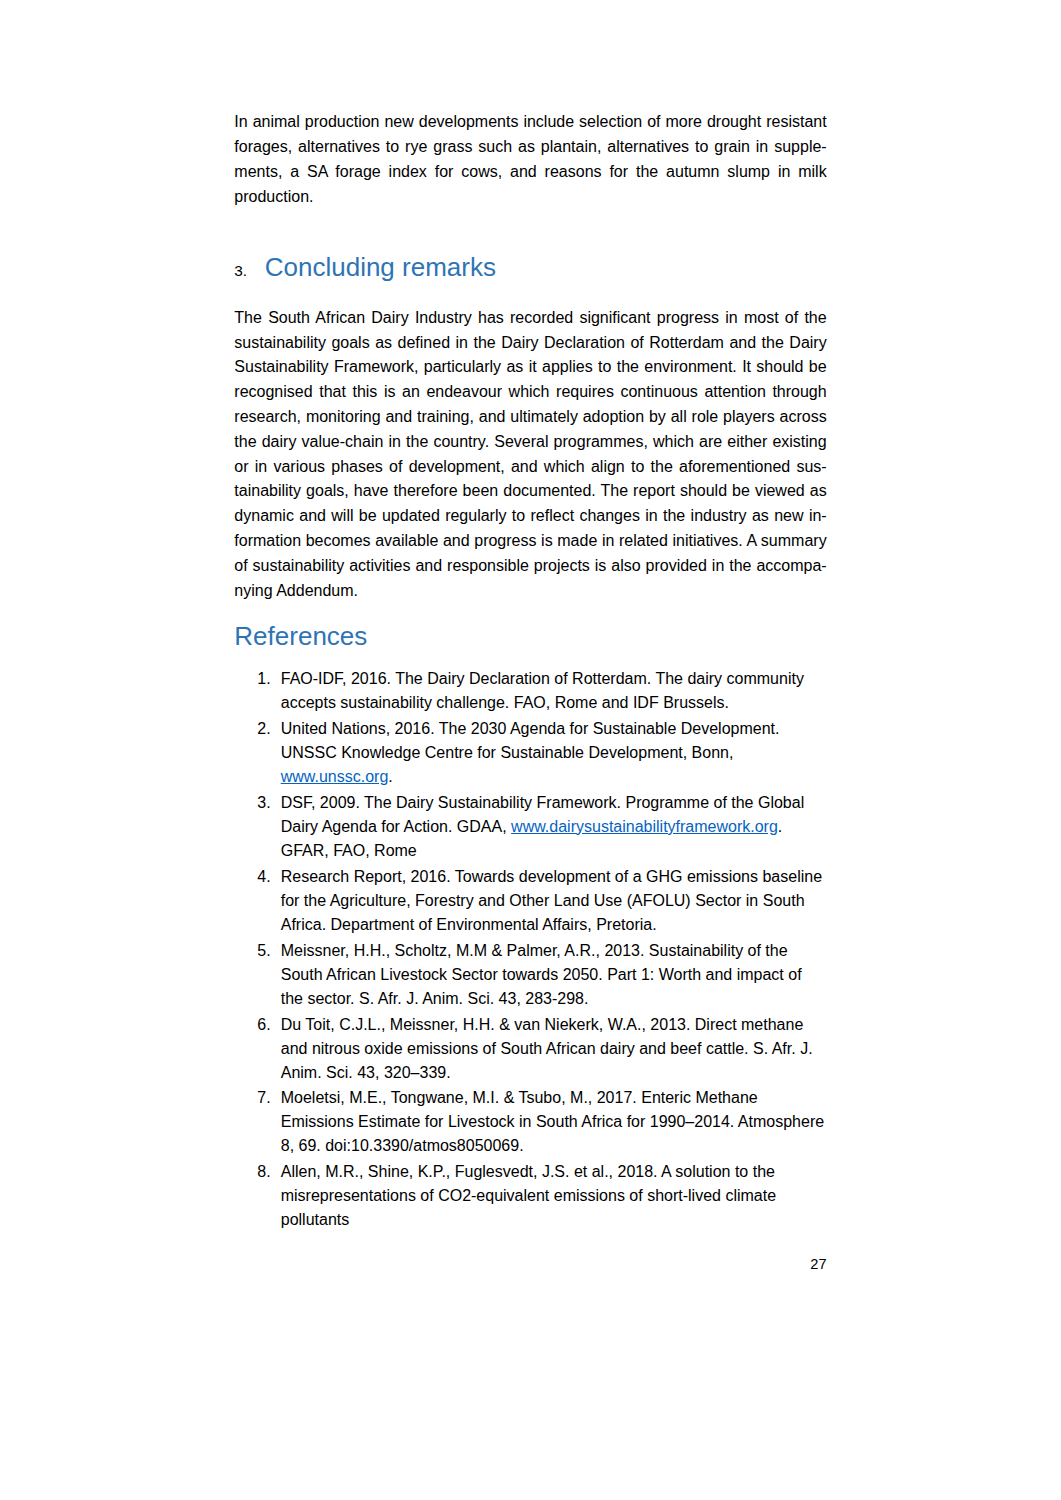In animal production new developments include selection of more drought resistant forages, alternatives to rye grass such as plantain, alternatives to grain in supplements, a SA forage index for cows, and reasons for the autumn slump in milk production.
3. Concluding remarks
The South African Dairy Industry has recorded significant progress in most of the sustainability goals as defined in the Dairy Declaration of Rotterdam and the Dairy Sustainability Framework, particularly as it applies to the environment. It should be recognised that this is an endeavour which requires continuous attention through research, monitoring and training, and ultimately adoption by all role players across the dairy value-chain in the country. Several programmes, which are either existing or in various phases of development, and which align to the aforementioned sustainability goals, have therefore been documented. The report should be viewed as dynamic and will be updated regularly to reflect changes in the industry as new information becomes available and progress is made in related initiatives. A summary of sustainability activities and responsible projects is also provided in the accompanying Addendum.
References
FAO-IDF, 2016. The Dairy Declaration of Rotterdam. The dairy community accepts sustainability challenge. FAO, Rome and IDF Brussels.
United Nations, 2016. The 2030 Agenda for Sustainable Development. UNSSC Knowledge Centre for Sustainable Development, Bonn, www.unssc.org.
DSF, 2009. The Dairy Sustainability Framework. Programme of the Global Dairy Agenda for Action. GDAA, www.dairysustainabilityframework.org. GFAR, FAO, Rome
Research Report, 2016. Towards development of a GHG emissions baseline for the Agriculture, Forestry and Other Land Use (AFOLU) Sector in South Africa. Department of Environmental Affairs, Pretoria.
Meissner, H.H., Scholtz, M.M & Palmer, A.R., 2013. Sustainability of the South African Livestock Sector towards 2050. Part 1: Worth and impact of the sector. S. Afr. J. Anim. Sci. 43, 283-298.
Du Toit, C.J.L., Meissner, H.H. & van Niekerk, W.A., 2013. Direct methane and nitrous oxide emissions of South African dairy and beef cattle. S. Afr. J. Anim. Sci. 43, 320–339.
Moeletsi, M.E., Tongwane, M.I. & Tsubo, M., 2017. Enteric Methane Emissions Estimate for Livestock in South Africa for 1990–2014. Atmosphere 8, 69. doi:10.3390/atmos8050069.
Allen, M.R., Shine, K.P., Fuglesvedt, J.S. et al., 2018. A solution to the misrepresentations of CO2-equivalent emissions of short-lived climate pollutants
27